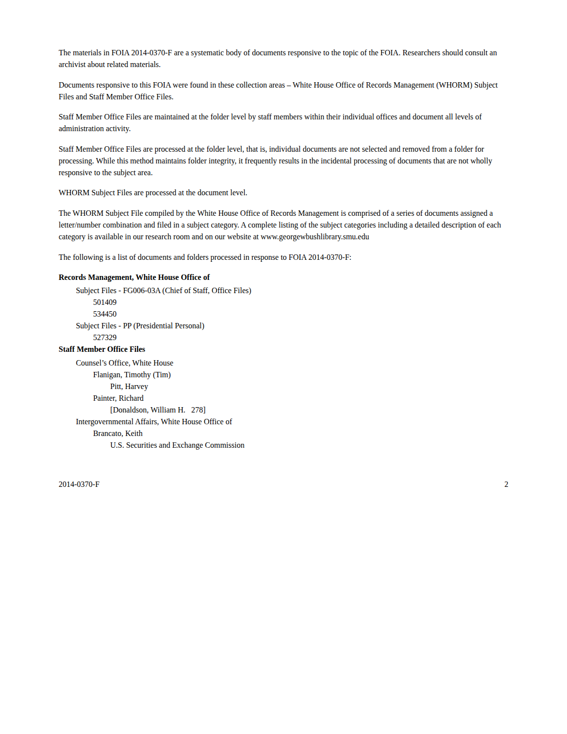The materials in FOIA 2014-0370-F are a systematic body of documents responsive to the topic of the FOIA. Researchers should consult an archivist about related materials.
Documents responsive to this FOIA were found in these collection areas – White House Office of Records Management (WHORM) Subject Files and Staff Member Office Files.
Staff Member Office Files are maintained at the folder level by staff members within their individual offices and document all levels of administration activity.
Staff Member Office Files are processed at the folder level, that is, individual documents are not selected and removed from a folder for processing. While this method maintains folder integrity, it frequently results in the incidental processing of documents that are not wholly responsive to the subject area.
WHORM Subject Files are processed at the document level.
The WHORM Subject File compiled by the White House Office of Records Management is comprised of a series of documents assigned a letter/number combination and filed in a subject category. A complete listing of the subject categories including a detailed description of each category is available in our research room and on our website at www.georgewbushlibrary.smu.edu
The following is a list of documents and folders processed in response to FOIA 2014-0370-F:
Records Management, White House Office of
Subject Files - FG006-03A (Chief of Staff, Office Files)
501409
534450
Subject Files - PP (Presidential Personal)
527329
Staff Member Office Files
Counsel’s Office, White House
Flanigan, Timothy (Tim)
Pitt, Harvey
Painter, Richard
[Donaldson, William H. 278]
Intergovernmental Affairs, White House Office of
Brancato, Keith
U.S. Securities and Exchange Commission
2014-0370-F 2